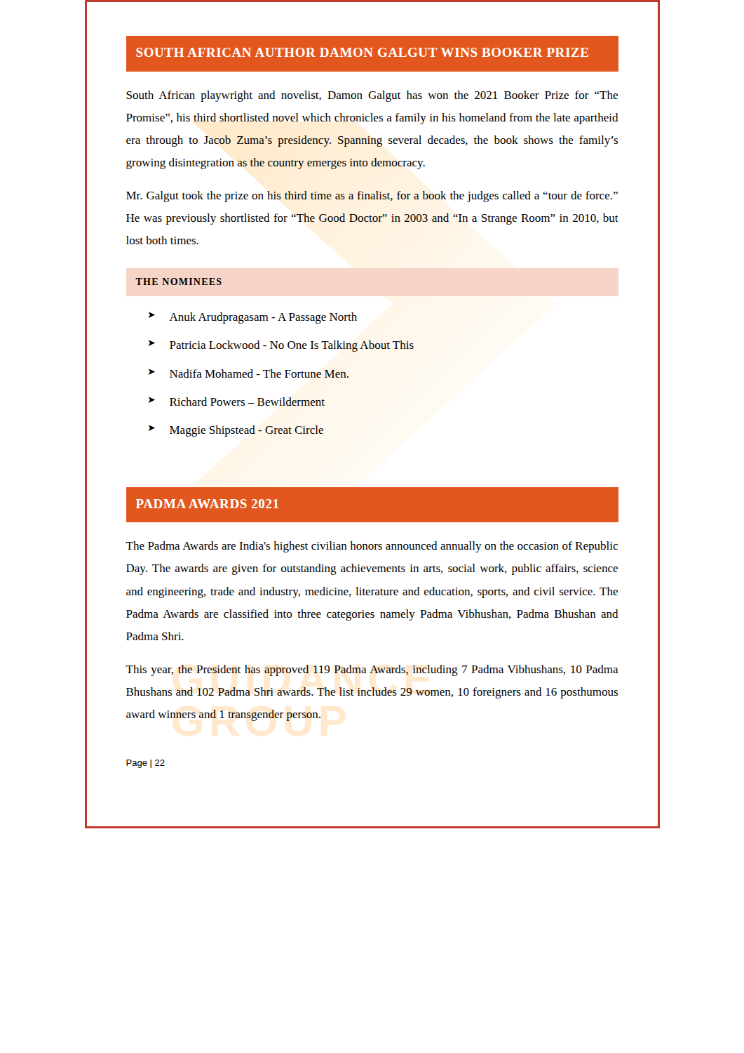GUIDANCE GROUP
South African Author Damon Galgut Wins Booker Prize
South African playwright and novelist, Damon Galgut has won the 2021 Booker Prize for “The Promise”, his third shortlisted novel which chronicles a family in his homeland from the late apartheid era through to Jacob Zuma’s presidency. Spanning several decades, the book shows the family’s growing disintegration as the country emerges into democracy.
Mr. Galgut took the prize on his third time as a finalist, for a book the judges called a “tour de force.” He was previously shortlisted for “The Good Doctor” in 2003 and “In a Strange Room” in 2010, but lost both times.
The Nominees
Anuk Arudpragasam - A Passage North
Patricia Lockwood - No One Is Talking About This
Nadifa Mohamed - The Fortune Men.
Richard Powers – Bewilderment
Maggie Shipstead - Great Circle
Padma Awards 2021
The Padma Awards are India's highest civilian honors announced annually on the occasion of Republic Day. The awards are given for outstanding achievements in arts, social work, public affairs, science and engineering, trade and industry, medicine, literature and education, sports, and civil service. The Padma Awards are classified into three categories namely Padma Vibhushan, Padma Bhushan and Padma Shri.
This year, the President has approved 119 Padma Awards, including 7 Padma Vibhushans, 10 Padma Bhushans and 102 Padma Shri awards. The list includes 29 women, 10 foreigners and 16 posthumous award winners and 1 transgender person.
Page | 22